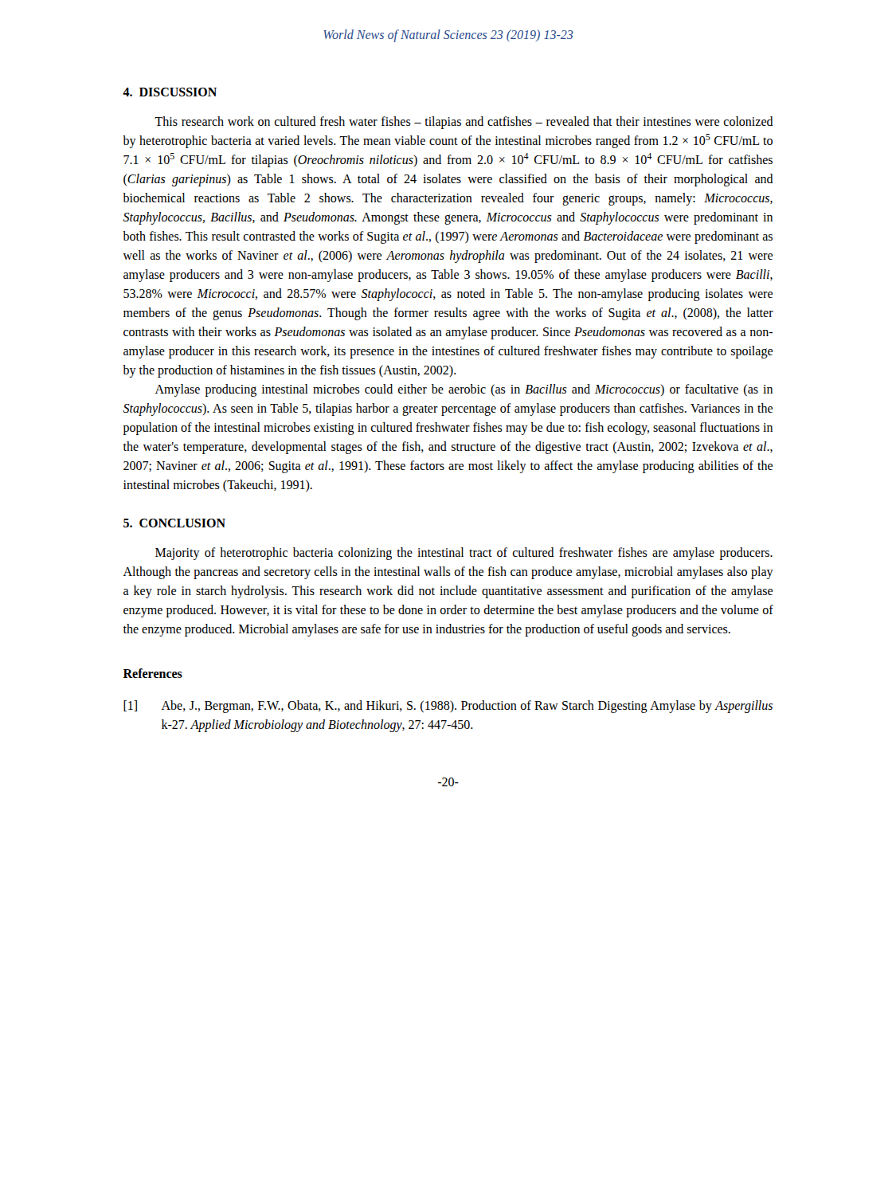World News of Natural Sciences 23 (2019) 13-23
4. DISCUSSION
This research work on cultured fresh water fishes – tilapias and catfishes – revealed that their intestines were colonized by heterotrophic bacteria at varied levels. The mean viable count of the intestinal microbes ranged from 1.2 × 105 CFU/mL to 7.1 × 105 CFU/mL for tilapias (Oreochromis niloticus) and from 2.0 × 104 CFU/mL to 8.9 × 104 CFU/mL for catfishes (Clarias gariepinus) as Table 1 shows. A total of 24 isolates were classified on the basis of their morphological and biochemical reactions as Table 2 shows. The characterization revealed four generic groups, namely: Micrococcus, Staphylococcus, Bacillus, and Pseudomonas. Amongst these genera, Micrococcus and Staphylococcus were predominant in both fishes. This result contrasted the works of Sugita et al., (1997) were Aeromonas and Bacteroidaceae were predominant as well as the works of Naviner et al., (2006) were Aeromonas hydrophila was predominant. Out of the 24 isolates, 21 were amylase producers and 3 were non-amylase producers, as Table 3 shows. 19.05% of these amylase producers were Bacilli, 53.28% were Micrococci, and 28.57% were Staphylococci, as noted in Table 5. The non-amylase producing isolates were members of the genus Pseudomonas. Though the former results agree with the works of Sugita et al., (2008), the latter contrasts with their works as Pseudomonas was isolated as an amylase producer. Since Pseudomonas was recovered as a non-amylase producer in this research work, its presence in the intestines of cultured freshwater fishes may contribute to spoilage by the production of histamines in the fish tissues (Austin, 2002).
Amylase producing intestinal microbes could either be aerobic (as in Bacillus and Micrococcus) or facultative (as in Staphylococcus). As seen in Table 5, tilapias harbor a greater percentage of amylase producers than catfishes. Variances in the population of the intestinal microbes existing in cultured freshwater fishes may be due to: fish ecology, seasonal fluctuations in the water's temperature, developmental stages of the fish, and structure of the digestive tract (Austin, 2002; Izvekova et al., 2007; Naviner et al., 2006; Sugita et al., 1991). These factors are most likely to affect the amylase producing abilities of the intestinal microbes (Takeuchi, 1991).
5. CONCLUSION
Majority of heterotrophic bacteria colonizing the intestinal tract of cultured freshwater fishes are amylase producers. Although the pancreas and secretory cells in the intestinal walls of the fish can produce amylase, microbial amylases also play a key role in starch hydrolysis. This research work did not include quantitative assessment and purification of the amylase enzyme produced. However, it is vital for these to be done in order to determine the best amylase producers and the volume of the enzyme produced. Microbial amylases are safe for use in industries for the production of useful goods and services.
References
[1]
Abe, J., Bergman, F.W., Obata, K., and Hikuri, S. (1988). Production of Raw Starch Digesting Amylase by Aspergillus k-27. Applied Microbiology and Biotechnology, 27: 447-450.
-20-